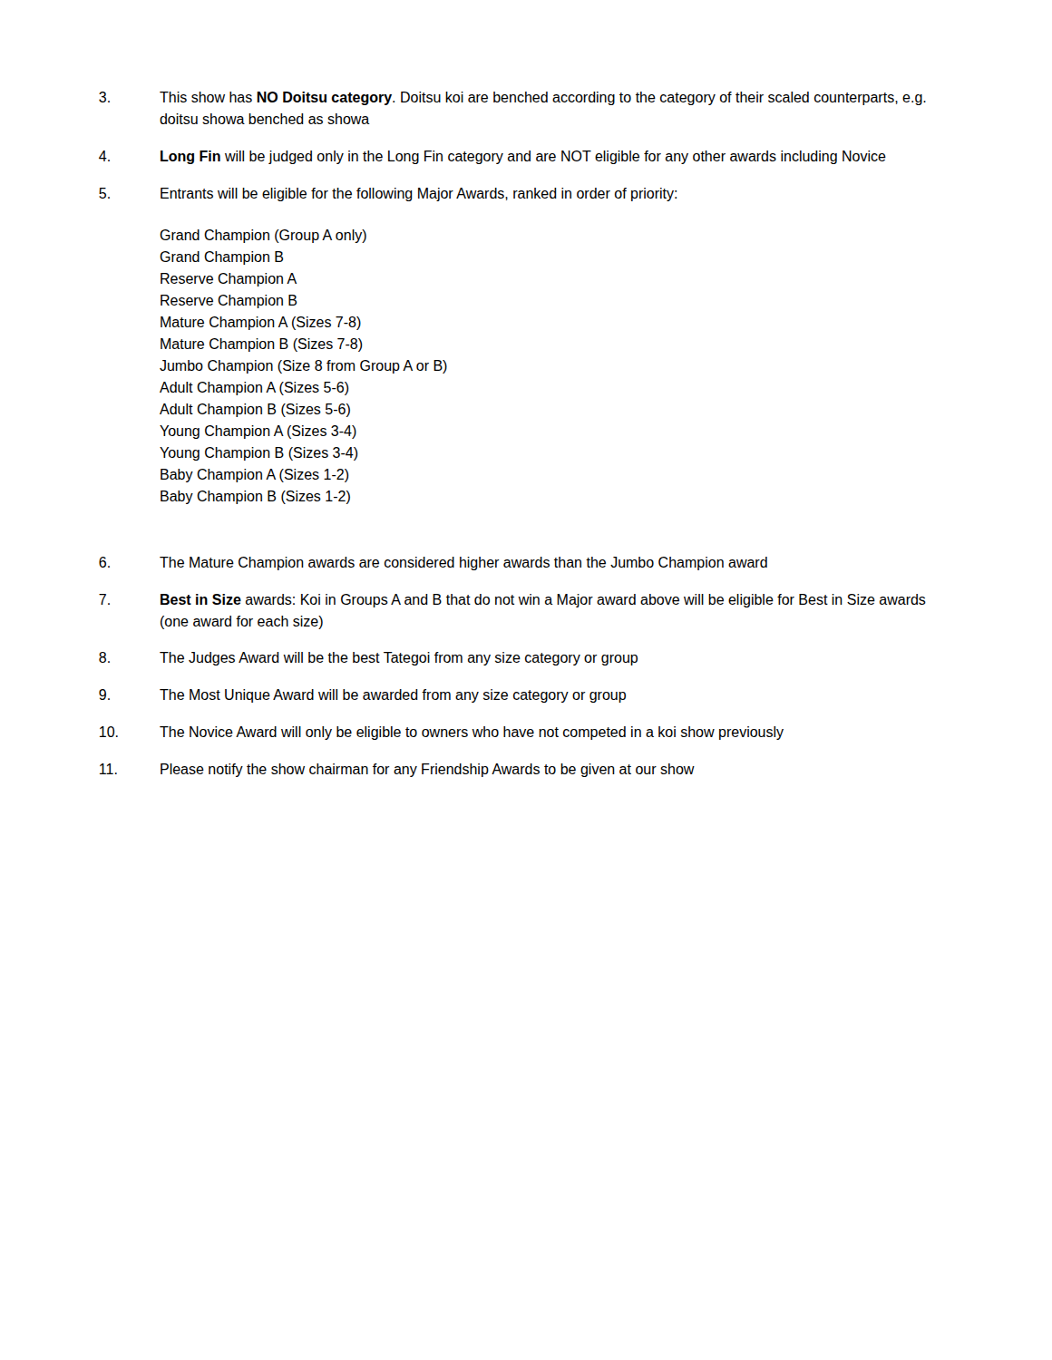3. This show has NO Doitsu category. Doitsu koi are benched according to the category of their scaled counterparts, e.g. doitsu showa benched as showa
4. Long Fin will be judged only in the Long Fin category and are NOT eligible for any other awards including Novice
5. Entrants will be eligible for the following Major Awards, ranked in order of priority:
Grand Champion (Group A only)
Grand Champion B
Reserve Champion A
Reserve Champion B
Mature Champion A (Sizes 7-8)
Mature Champion B (Sizes 7-8)
Jumbo Champion (Size 8 from Group A or B)
Adult Champion A (Sizes 5-6)
Adult Champion B (Sizes 5-6)
Young Champion A (Sizes 3-4)
Young Champion B (Sizes 3-4)
Baby Champion A (Sizes 1-2)
Baby Champion B (Sizes 1-2)
6. The Mature Champion awards are considered higher awards than the Jumbo Champion award
7. Best in Size awards: Koi in Groups A and B that do not win a Major award above will be eligible for Best in Size awards (one award for each size)
8. The Judges Award will be the best Tategoi from any size category or group
9. The Most Unique Award will be awarded from any size category or group
10. The Novice Award will only be eligible to owners who have not competed in a koi show previously
11. Please notify the show chairman for any Friendship Awards to be given at our show